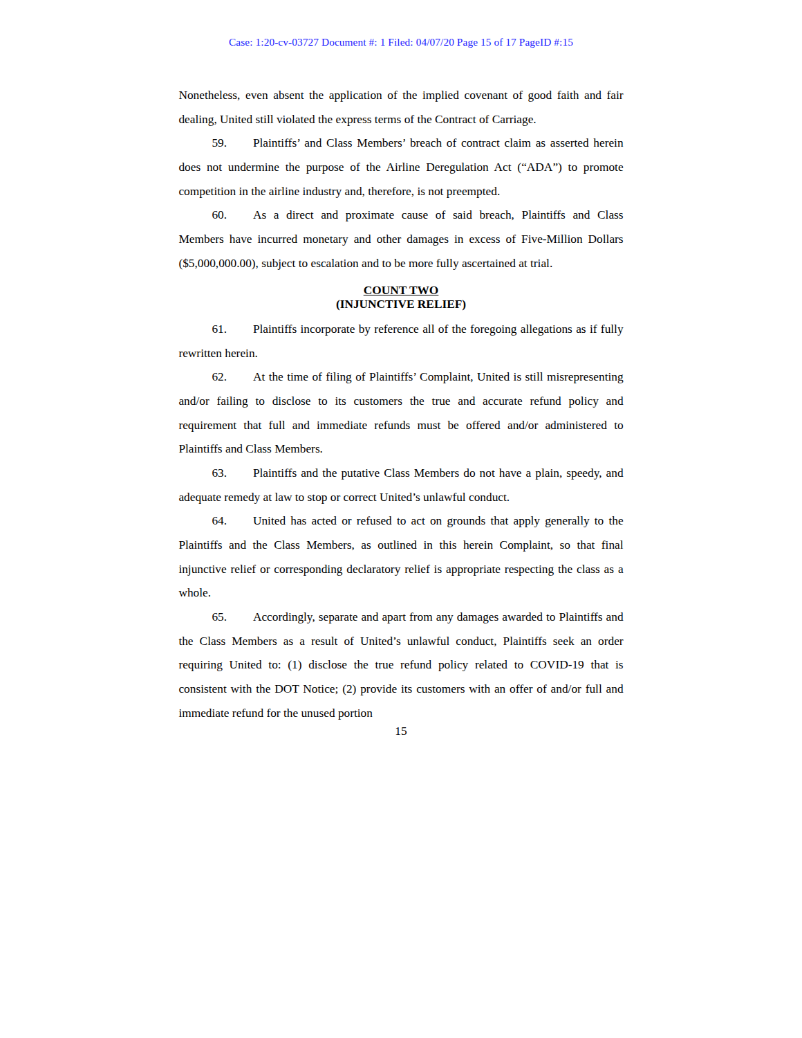Case: 1:20-cv-03727 Document #: 1 Filed: 04/07/20 Page 15 of 17 PageID #:15
Nonetheless, even absent the application of the implied covenant of good faith and fair dealing, United still violated the express terms of the Contract of Carriage.
59. Plaintiffs’ and Class Members’ breach of contract claim as asserted herein does not undermine the purpose of the Airline Deregulation Act (“ADA”) to promote competition in the airline industry and, therefore, is not preempted.
60. As a direct and proximate cause of said breach, Plaintiffs and Class Members have incurred monetary and other damages in excess of Five-Million Dollars ($5,000,000.00), subject to escalation and to be more fully ascertained at trial.
COUNT TWO
(INJUNCTIVE RELIEF)
61. Plaintiffs incorporate by reference all of the foregoing allegations as if fully rewritten herein.
62. At the time of filing of Plaintiffs’ Complaint, United is still misrepresenting and/or failing to disclose to its customers the true and accurate refund policy and requirement that full and immediate refunds must be offered and/or administered to Plaintiffs and Class Members.
63. Plaintiffs and the putative Class Members do not have a plain, speedy, and adequate remedy at law to stop or correct United’s unlawful conduct.
64. United has acted or refused to act on grounds that apply generally to the Plaintiffs and the Class Members, as outlined in this herein Complaint, so that final injunctive relief or corresponding declaratory relief is appropriate respecting the class as a whole.
65. Accordingly, separate and apart from any damages awarded to Plaintiffs and the Class Members as a result of United’s unlawful conduct, Plaintiffs seek an order requiring United to: (1) disclose the true refund policy related to COVID-19 that is consistent with the DOT Notice; (2) provide its customers with an offer of and/or full and immediate refund for the unused portion
15